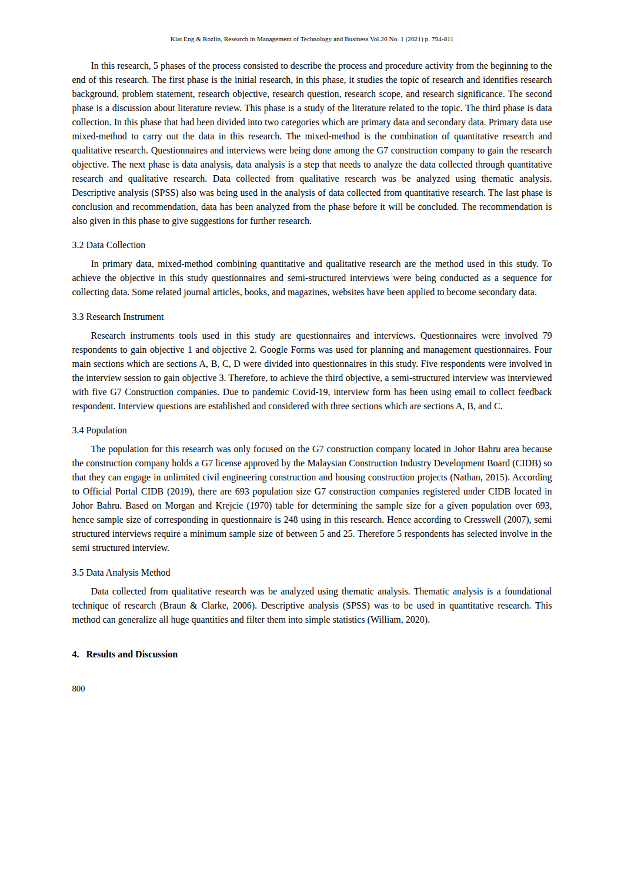Kiat Eng & Rozlin, Research in Management of Technology and Business Vol.20 No. 1 (2021) p. 794-811
In this research, 5 phases of the process consisted to describe the process and procedure activity from the beginning to the end of this research. The first phase is the initial research, in this phase, it studies the topic of research and identifies research background, problem statement, research objective, research question, research scope, and research significance. The second phase is a discussion about literature review. This phase is a study of the literature related to the topic. The third phase is data collection. In this phase that had been divided into two categories which are primary data and secondary data. Primary data use mixed-method to carry out the data in this research. The mixed-method is the combination of quantitative research and qualitative research. Questionnaires and interviews were being done among the G7 construction company to gain the research objective. The next phase is data analysis, data analysis is a step that needs to analyze the data collected through quantitative research and qualitative research. Data collected from qualitative research was be analyzed using thematic analysis. Descriptive analysis (SPSS) also was being used in the analysis of data collected from quantitative research. The last phase is conclusion and recommendation, data has been analyzed from the phase before it will be concluded. The recommendation is also given in this phase to give suggestions for further research.
3.2 Data Collection
In primary data, mixed-method combining quantitative and qualitative research are the method used in this study. To achieve the objective in this study questionnaires and semi-structured interviews were being conducted as a sequence for collecting data. Some related journal articles, books, and magazines, websites have been applied to become secondary data.
3.3 Research Instrument
Research instruments tools used in this study are questionnaires and interviews. Questionnaires were involved 79 respondents to gain objective 1 and objective 2. Google Forms was used for planning and management questionnaires. Four main sections which are sections A, B, C, D were divided into questionnaires in this study. Five respondents were involved in the interview session to gain objective 3. Therefore, to achieve the third objective, a semi-structured interview was interviewed with five G7 Construction companies. Due to pandemic Covid-19, interview form has been using email to collect feedback respondent. Interview questions are established and considered with three sections which are sections A, B, and C.
3.4 Population
The population for this research was only focused on the G7 construction company located in Johor Bahru area because the construction company holds a G7 license approved by the Malaysian Construction Industry Development Board (CIDB) so that they can engage in unlimited civil engineering construction and housing construction projects (Nathan, 2015). According to Official Portal CIDB (2019), there are 693 population size G7 construction companies registered under CIDB located in Johor Bahru. Based on Morgan and Krejcie (1970) table for determining the sample size for a given population over 693, hence sample size of corresponding in questionnaire is 248 using in this research. Hence according to Cresswell (2007), semi structured interviews require a minimum sample size of between 5 and 25. Therefore 5 respondents has selected involve in the semi structured interview.
3.5 Data Analysis Method
Data collected from qualitative research was be analyzed using thematic analysis. Thematic analysis is a foundational technique of research (Braun & Clarke, 2006). Descriptive analysis (SPSS) was to be used in quantitative research. This method can generalize all huge quantities and filter them into simple statistics (William, 2020).
4. Results and Discussion
800